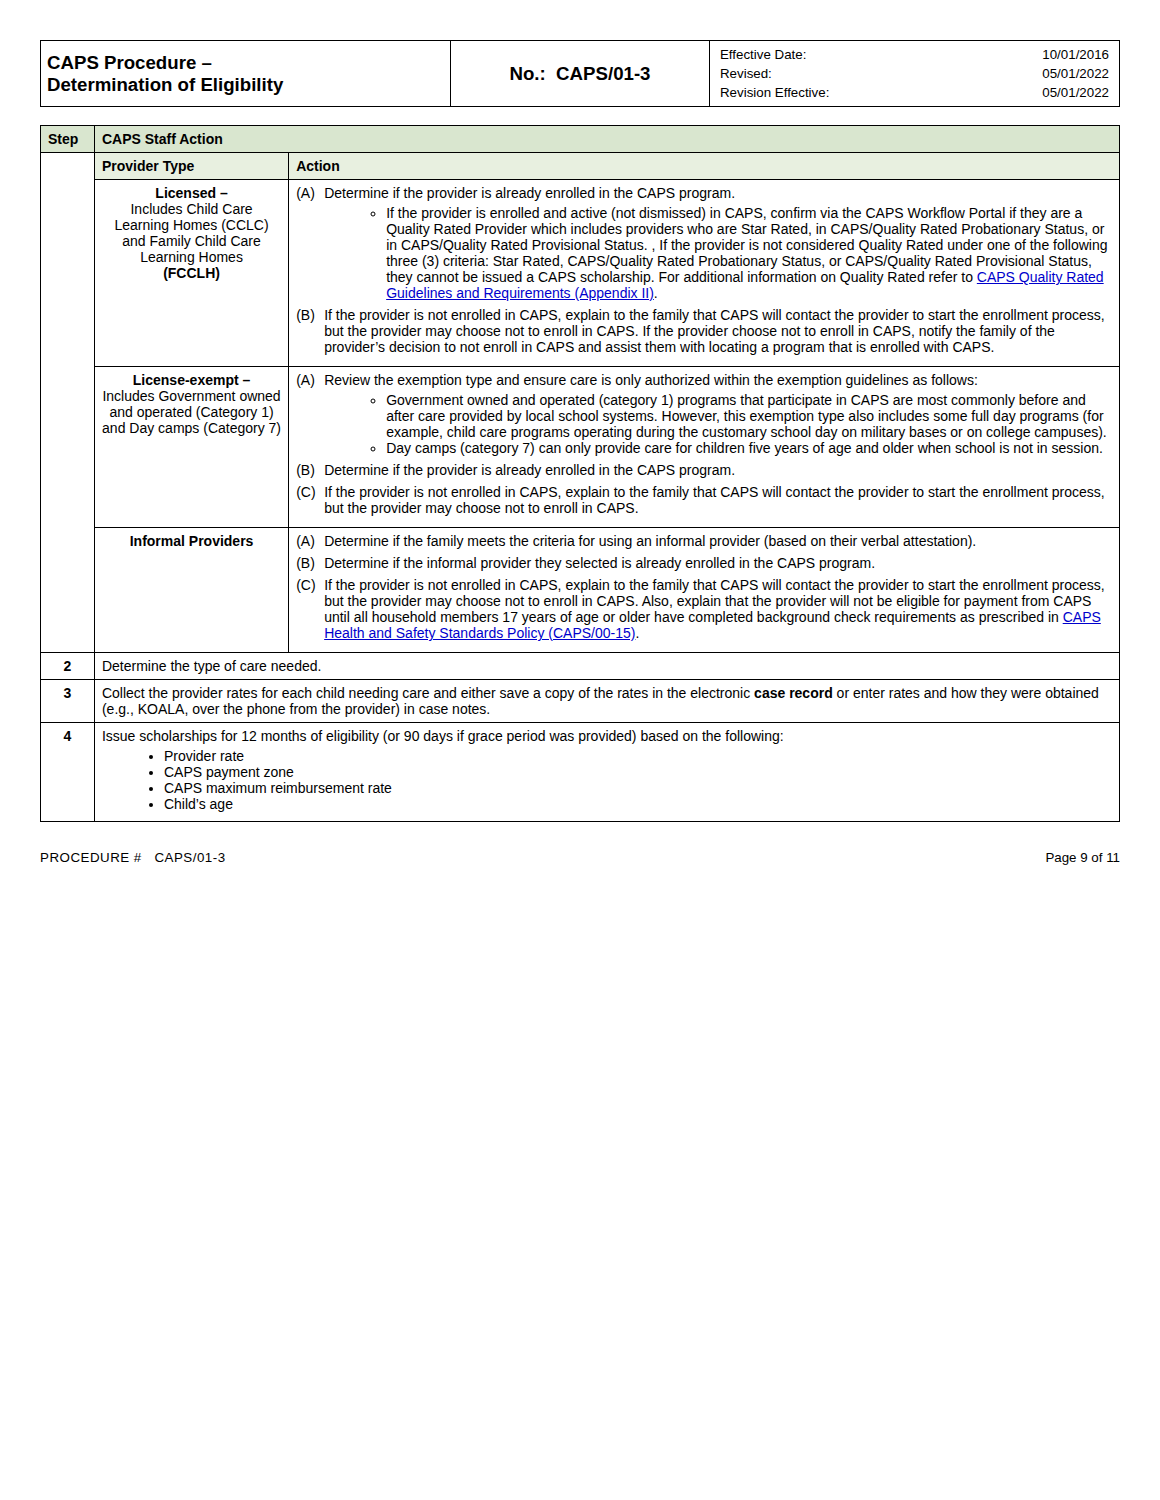| CAPS Procedure – Determination of Eligibility | No.: CAPS/01-3 | / Effective Date: / 10/01/2016 / / Revised: / 05/01/2022 / / Revision Effective: / 05/01/2022 / |
| Step | CAPS Staff Action |
| --- | --- |
| | Provider Type | Action |
| Licensed – Includes Child Care Learning Homes (CCLC) and Family Child Care Learning Homes (FCCLH) | (A) Determine if the provider is already enrolled in the CAPS program. If the provider is enrolled and active (not dismissed) in CAPS, confirm via the CAPS Workflow Portal if they are a Quality Rated Provider which includes providers who are Star Rated, in CAPS/Quality Rated Probationary Status, or in CAPS/Quality Rated Provisional Status. , If the provider is not considered Quality Rated under one of the following three (3) criteria: Star Rated, CAPS/Quality Rated Probationary Status, or CAPS/Quality Rated Provisional Status, they cannot be issued a CAPS scholarship. For additional information on Quality Rated refer to CAPS Quality Rated Guidelines and Requirements (Appendix II) . (B) If the provider is not enrolled in CAPS, explain to the family that CAPS will contact the provider to start the enrollment process, but the provider may choose not to enroll in CAPS. If the provider choose not to enroll in CAPS, notify the family of the provider’s decision to not enroll in CAPS and assist them with locating a program that is enrolled with CAPS. |
| License-exempt – Includes Government owned and operated (Category 1) and Day camps (Category 7) | (A) Review the exemption type and ensure care is only authorized within the exemption guidelines as follows: Government owned and operated (category 1) programs that participate in CAPS are most commonly before and after care provided by local school systems. However, this exemption type also includes some full day programs (for example, child care programs operating during the customary school day on military bases or on college campuses). Day camps (category 7) can only provide care for children five years of age and older when school is not in session. (B) Determine if the provider is already enrolled in the CAPS program. (C) If the provider is not enrolled in CAPS, explain to the family that CAPS will contact the provider to start the enrollment process, but the provider may choose not to enroll in CAPS. |
| Informal Providers | (A) Determine if the family meets the criteria for using an informal provider (based on their verbal attestation). (B) Determine if the informal provider they selected is already enrolled in the CAPS program. (C) If the provider is not enrolled in CAPS, explain to the family that CAPS will contact the provider to start the enrollment process, but the provider may choose not to enroll in CAPS. Also, explain that the provider will not be eligible for payment from CAPS until all household members 17 years of age or older have completed background check requirements as prescribed in CAPS Health and Safety Standards Policy (CAPS/00-15) . |
| 2 | Determine the type of care needed. |
| 3 | Collect the provider rates for each child needing care and either save a copy of the rates in the electronic case record or enter rates and how they were obtained (e.g., KOALA, over the phone from the provider) in case notes. |
| 4 | Issue scholarships for 12 months of eligibility (or 90 days if grace period was provided) based on the following: Provider rate CAPS payment zone CAPS maximum reimbursement rate Child’s age |
PROCEDURE # CAPS/01-3
Page 9 of 11